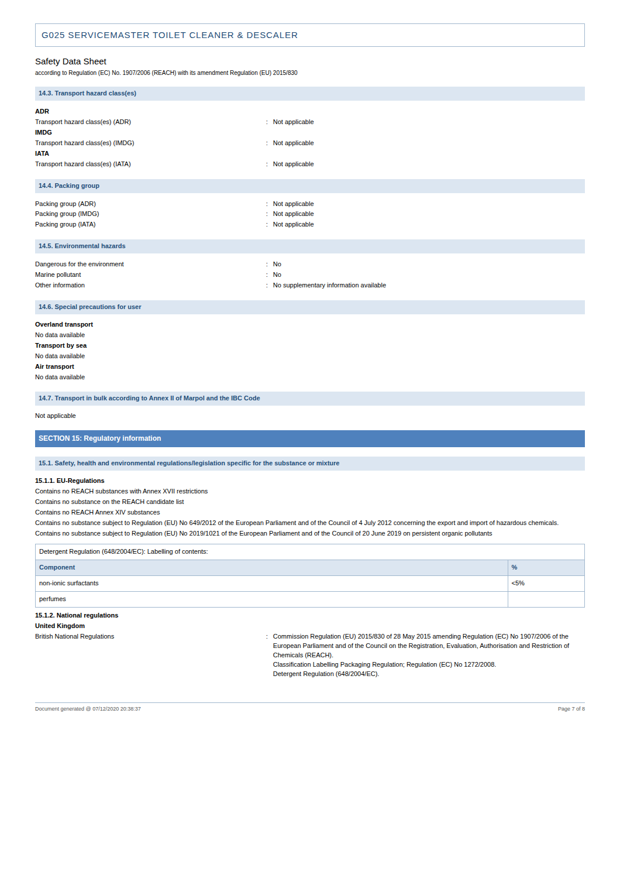G025 SERVICEMASTER TOILET CLEANER & DESCALER
Safety Data Sheet
according to Regulation (EC) No. 1907/2006 (REACH) with its amendment Regulation (EU) 2015/830
14.3. Transport hazard class(es)
| ADR | | |
| Transport hazard class(es) (ADR) | : | Not applicable |
| IMDG | | |
| Transport hazard class(es) (IMDG) | : | Not applicable |
| IATA | | |
| Transport hazard class(es) (IATA) | : | Not applicable |
14.4. Packing group
| Packing group (ADR) | : | Not applicable |
| Packing group (IMDG) | : | Not applicable |
| Packing group (IATA) | : | Not applicable |
14.5. Environmental hazards
| Dangerous for the environment | : | No |
| Marine pollutant | : | No |
| Other information | : | No supplementary information available |
14.6. Special precautions for user
Overland transport
No data available
Transport by sea
No data available
Air transport
No data available
14.7. Transport in bulk according to Annex II of Marpol and the IBC Code
Not applicable
SECTION 15: Regulatory information
15.1. Safety, health and environmental regulations/legislation specific for the substance or mixture
15.1.1. EU-Regulations
Contains no REACH substances with Annex XVII restrictions
Contains no substance on the REACH candidate list
Contains no REACH Annex XIV substances
Contains no substance subject to Regulation (EU) No 649/2012 of the European Parliament and of the Council of 4 July 2012 concerning the export and import of hazardous chemicals.
Contains no substance subject to Regulation (EU) No 2019/1021 of the European Parliament and of the Council of 20 June 2019 on persistent organic pollutants
| Detergent Regulation (648/2004/EC): Labelling of contents: |
| Component | % |
| non-ionic surfactants | <5% |
| perfumes | |
15.1.2. National regulations
United Kingdom
| British National Regulations | : | Commission Regulation (EU) 2015/830 of 28 May 2015 amending Regulation (EC) No 1907/2006 of the European Parliament and of the Council on the Registration, Evaluation, Authorisation and Restriction of Chemicals (REACH). Classification Labelling Packaging Regulation; Regulation (EC) No 1272/2008. Detergent Regulation (648/2004/EC). |
Document generated @ 07/12/2020 20:38:37 Page 7 of 8